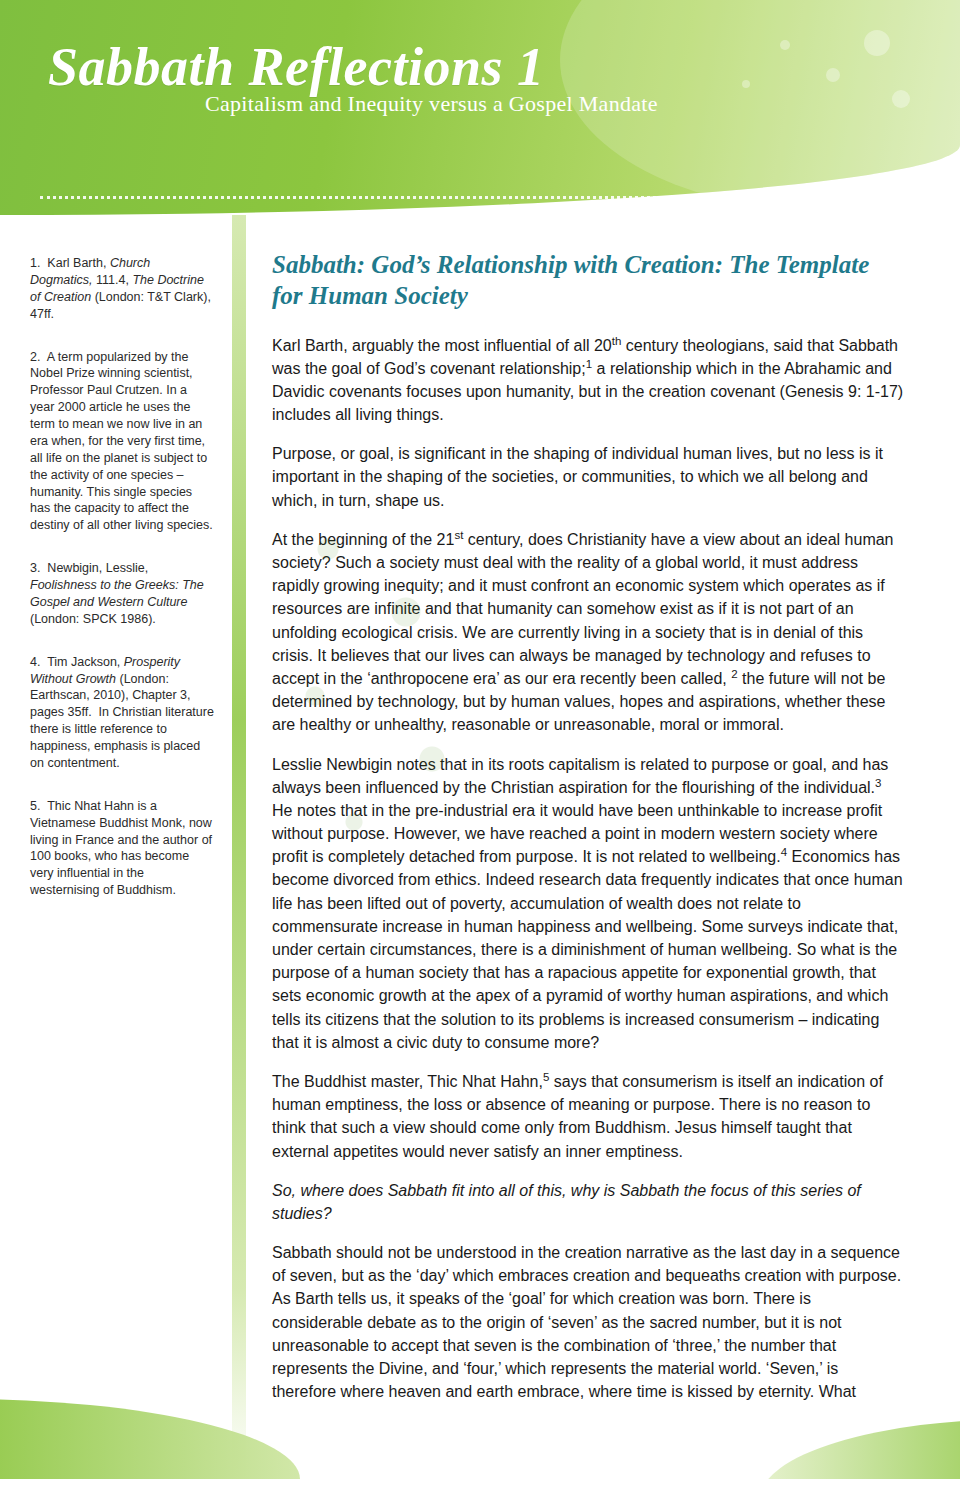Sabbath Reflections 1
Capitalism and Inequity versus a Gospel Mandate
1. Karl Barth, Church Dogmatics, 111.4, The Doctrine of Creation (London: T&T Clark), 47ff.
2. A term popularized by the Nobel Prize winning scientist, Professor Paul Crutzen. In a year 2000 article he uses the term to mean we now live in an era when, for the very first time, all life on the planet is subject to the activity of one species – humanity. This single species has the capacity to affect the destiny of all other living species.
3. Newbigin, Lesslie, Foolishness to the Greeks: The Gospel and Western Culture (London: SPCK 1986).
4. Tim Jackson, Prosperity Without Growth (London: Earthscan, 2010), Chapter 3, pages 35ff. In Christian literature there is little reference to happiness, emphasis is placed on contentment.
5. Thic Nhat Hahn is a Vietnamese Buddhist Monk, now living in France and the author of 100 books, who has become very influential in the westernising of Buddhism.
Sabbath: God’s Relationship with Creation: The Template for Human Society
Karl Barth, arguably the most influential of all 20th century theologians, said that Sabbath was the goal of God’s covenant relationship;1 a relationship which in the Abrahamic and Davidic covenants focuses upon humanity, but in the creation covenant (Genesis 9: 1-17) includes all living things.
Purpose, or goal, is significant in the shaping of individual human lives, but no less is it important in the shaping of the societies, or communities, to which we all belong and which, in turn, shape us.
At the beginning of the 21st century, does Christianity have a view about an ideal human society? Such a society must deal with the reality of a global world, it must address rapidly growing inequity; and it must confront an economic system which operates as if resources are infinite and that humanity can somehow exist as if it is not part of an unfolding ecological crisis. We are currently living in a society that is in denial of this crisis. It believes that our lives can always be managed by technology and refuses to accept in the ‘anthropocene era’ as our era recently been called, 2 the future will not be determined by technology, but by human values, hopes and aspirations, whether these are healthy or unhealthy, reasonable or unreasonable, moral or immoral.
Lesslie Newbigin notes that in its roots capitalism is related to purpose or goal, and has always been influenced by the Christian aspiration for the flourishing of the individual.3 He notes that in the pre-industrial era it would have been unthinkable to increase profit without purpose. However, we have reached a point in modern western society where profit is completely detached from purpose. It is not related to wellbeing.4 Economics has become divorced from ethics. Indeed research data frequently indicates that once human life has been lifted out of poverty, accumulation of wealth does not relate to commensurate increase in human happiness and wellbeing. Some surveys indicate that, under certain circumstances, there is a diminishment of human wellbeing. So what is the purpose of a human society that has a rapacious appetite for exponential growth, that sets economic growth at the apex of a pyramid of worthy human aspirations, and which tells its citizens that the solution to its problems is increased consumerism – indicating that it is almost a civic duty to consume more?
The Buddhist master, Thic Nhat Hahn,5 says that consumerism is itself an indication of human emptiness, the loss or absence of meaning or purpose. There is no reason to think that such a view should come only from Buddhism. Jesus himself taught that external appetites would never satisfy an inner emptiness.
So, where does Sabbath fit into all of this, why is Sabbath the focus of this series of studies?
Sabbath should not be understood in the creation narrative as the last day in a sequence of seven, but as the ‘day’ which embraces creation and bequeaths creation with purpose. As Barth tells us, it speaks of the ‘goal’ for which creation was born. There is considerable debate as to the origin of ‘seven’ as the sacred number, but it is not unreasonable to accept that seven is the combination of ‘three,’ the number that represents the Divine, and ‘four,’ which represents the material world. ‘Seven,’ is therefore where heaven and earth embrace, where time is kissed by eternity. What